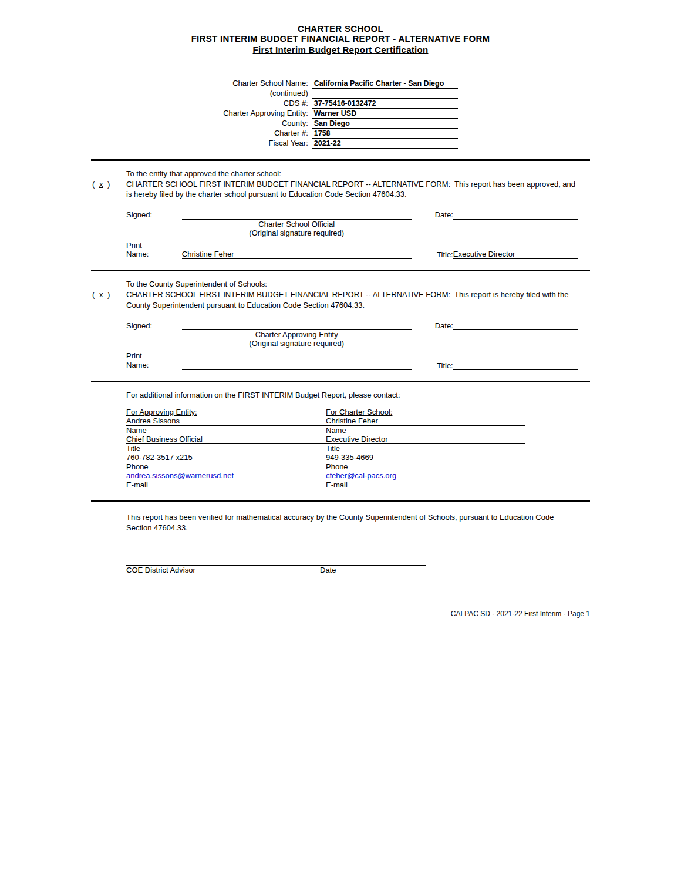CHARTER SCHOOL
FIRST INTERIM BUDGET FINANCIAL REPORT - ALTERNATIVE FORM
First Interim Budget Report Certification
| Charter School Name: | California Pacific Charter - San Diego |
| (continued) | |
| CDS #: | 37-75416-0132472 |
| Charter Approving Entity: | Warner USD |
| County: | San Diego |
| Charter #: | 1758 |
| Fiscal Year: | 2021-22 |
( x )
To the entity that approved the charter school:
CHARTER SCHOOL FIRST INTERIM BUDGET FINANCIAL REPORT -- ALTERNATIVE FORM: This report has been approved, and is hereby filed by the charter school pursuant to Education Code Section 47604.33.
| Signed: | | Date: | |
| | Charter School Official | | |
| | (Original signature required) | | |
| Print Name: | Christine Feher | Title: | Executive Director |
( x )
To the County Superintendent of Schools:
CHARTER SCHOOL FIRST INTERIM BUDGET FINANCIAL REPORT -- ALTERNATIVE FORM: This report is hereby filed with the County Superintendent pursuant to Education Code Section 47604.33.
| Signed: | | Date: | |
| | Charter Approving Entity | | |
| | (Original signature required) | | |
| Print Name: | | Title: | |
For additional information on the FIRST INTERIM Budget Report, please contact:
| For Approving Entity: | For Charter School: |
| Andrea Sissons | Christine Feher |
| Name | Name |
| Chief Business Official | Executive Director |
| Title | Title |
| 760-782-3517 x215 | 949-335-4669 |
| Phone | Phone |
| andrea.sissons@warnerusd.net | cfeher@cal-pacs.org |
| E-mail | E-mail |
This report has been verified for mathematical accuracy by the County Superintendent of Schools, pursuant to Education Code Section 47604.33.
| COE District Advisor | Date |
CALPAC SD - 2021-22 First Interim - Page 1